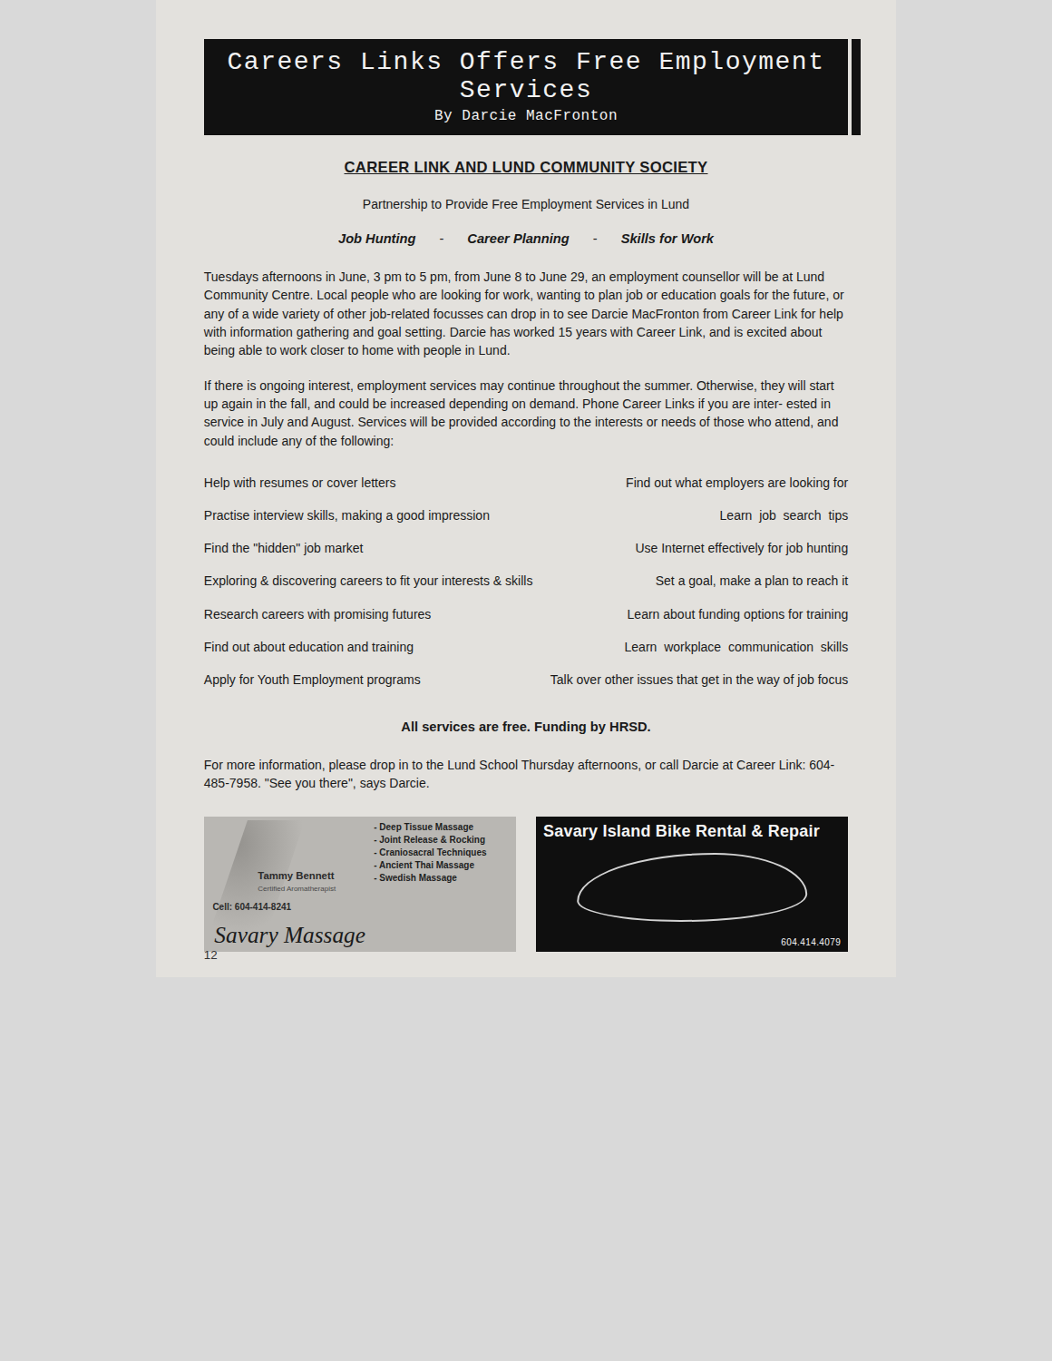Careers Links Offers Free Employment Services
By Darcie MacFronton
CAREER LINK AND LUND COMMUNITY SOCIETY
Partnership to Provide Free Employment Services in Lund
Job Hunting-Career Planning-Skills for Work
Tuesdays afternoons in June, 3 pm to 5 pm, from June 8 to June 29, an employment counsellor will be at Lund Community Centre. Local people who are looking for work, wanting to plan job or education goals for the future, or any of a wide variety of other job-related focusses can drop in to see Darcie MacFronton from Career Link for help with information gathering and goal setting. Darcie has worked 15 years with Career Link, and is excited about being able to work closer to home with people in Lund.
If there is ongoing interest, employment services may continue throughout the summer. Otherwise, they will start up again in the fall, and could be increased depending on demand. Phone Career Links if you are inter- ested in service in July and August. Services will be provided according to the interests or needs of those who attend, and could include any of the following:
| Help with resumes or cover letters | Find out what employers are looking for |
| Practise interview skills, making a good impression | Learn job search tips |
| Find the "hidden" job market | Use Internet effectively for job hunting |
| Exploring & discovering careers to fit your interests & skills | Set a goal, make a plan to reach it |
| Research careers with promising futures | Learn about funding options for training |
| Find out about education and training | Learn workplace communication skills |
| Apply for Youth Employment programs | Talk over other issues that get in the way of job focus |
All services are free. Funding by HRSD.
For more information, please drop in to the Lund School Thursday afternoons, or call Darcie at Career Link: 604-485-7958. "See you there", says Darcie.
- Deep Tissue Massage
- Joint Release & Rocking
- Craniosacral Techniques
- Ancient Thai Massage
- Swedish Massage
Tammy Bennett
Certified Aromatherapist
Cell: 604-414-8241
Savary Massage
Savary Island Bike Rental & Repair
604.414.4079
12